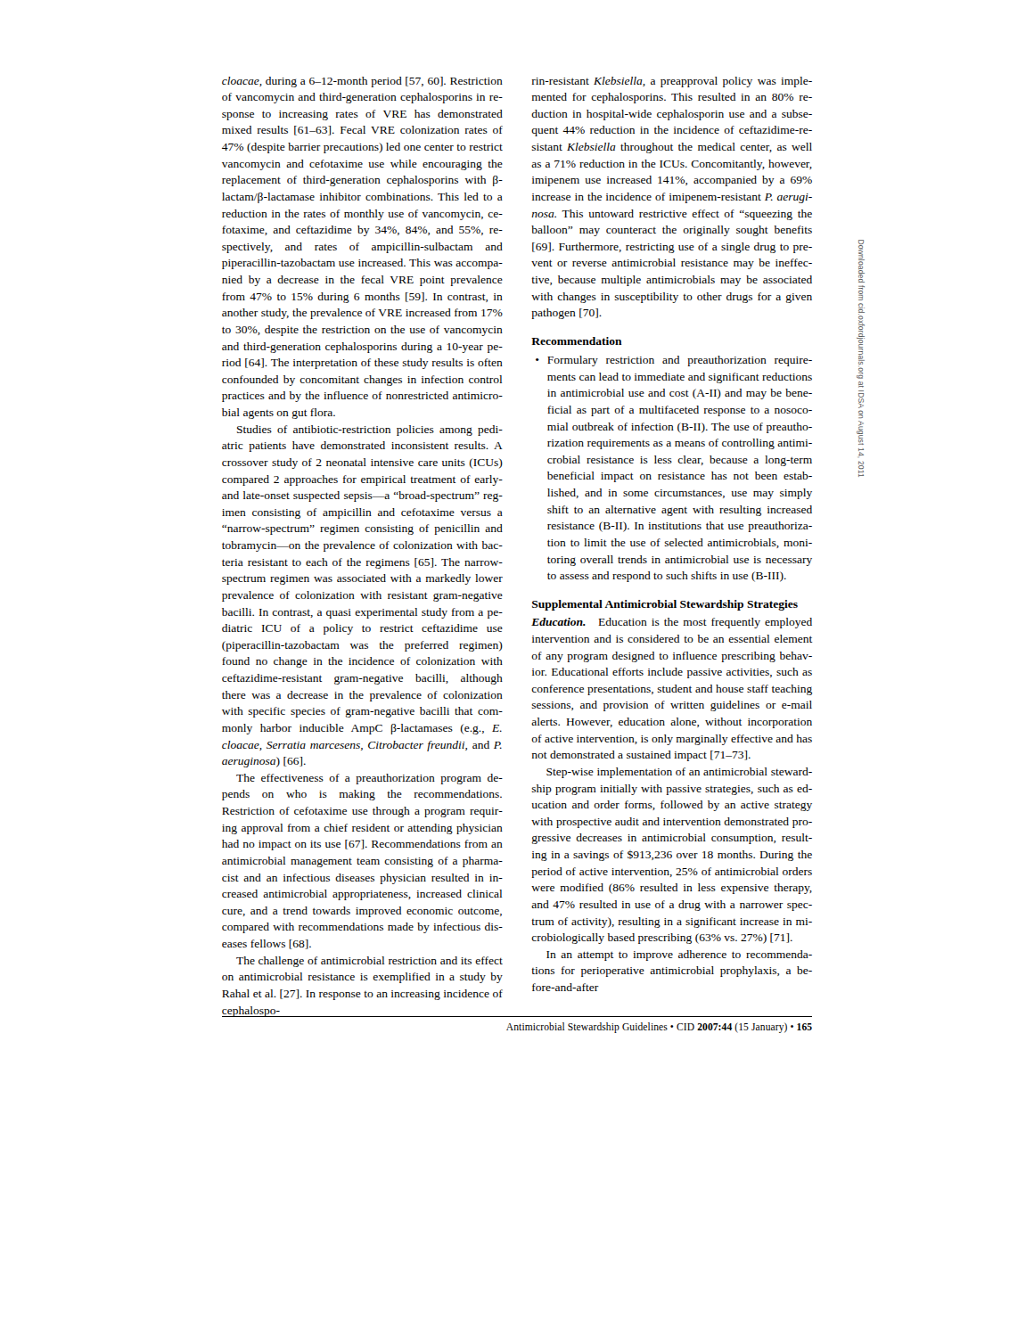Downloaded from cid.oxfordjournals.org at IDSA on August 14, 2011
cloacae, during a 6–12-month period [57, 60]. Restriction of vancomycin and third-generation cephalosporins in response to increasing rates of VRE has demonstrated mixed results [61–63]. Fecal VRE colonization rates of 47% (despite barrier precautions) led one center to restrict vancomycin and cefotaxime use while encouraging the replacement of third-generation cephalosporins with β-lactam/β-lactamase inhibitor combinations. This led to a reduction in the rates of monthly use of vancomycin, cefotaxime, and ceftazidime by 34%, 84%, and 55%, respectively, and rates of ampicillin-sulbactam and piperacillin-tazobactam use increased. This was accompanied by a decrease in the fecal VRE point prevalence from 47% to 15% during 6 months [59]. In contrast, in another study, the prevalence of VRE increased from 17% to 30%, despite the restriction on the use of vancomycin and third-generation cephalosporins during a 10-year period [64]. The interpretation of these study results is often confounded by concomitant changes in infection control practices and by the influence of nonrestricted antimicrobial agents on gut flora.
Studies of antibiotic-restriction policies among pediatric patients have demonstrated inconsistent results. A crossover study of 2 neonatal intensive care units (ICUs) compared 2 approaches for empirical treatment of early- and late-onset suspected sepsis—a “broad-spectrum” regimen consisting of ampicillin and cefotaxime versus a “narrow-spectrum” regimen consisting of penicillin and tobramycin—on the prevalence of colonization with bacteria resistant to each of the regimens [65]. The narrow-spectrum regimen was associated with a markedly lower prevalence of colonization with resistant gram-negative bacilli. In contrast, a quasi experimental study from a pediatric ICU of a policy to restrict ceftazidime use (piperacillin-tazobactam was the preferred regimen) found no change in the incidence of colonization with ceftazidime-resistant gram-negative bacilli, although there was a decrease in the prevalence of colonization with specific species of gram-negative bacilli that commonly harbor inducible AmpC β-lactamases (e.g., E. cloacae, Serratia marcesens, Citrobacter freundii, and P. aeruginosa) [66].
The effectiveness of a preauthorization program depends on who is making the recommendations. Restriction of cefotaxime use through a program requiring approval from a chief resident or attending physician had no impact on its use [67]. Recommendations from an antimicrobial management team consisting of a pharmacist and an infectious diseases physician resulted in increased antimicrobial appropriateness, increased clinical cure, and a trend towards improved economic outcome, compared with recommendations made by infectious diseases fellows [68].
The challenge of antimicrobial restriction and its effect on antimicrobial resistance is exemplified in a study by Rahal et al. [27]. In response to an increasing incidence of cephalospo-
rin-resistant Klebsiella, a preapproval policy was implemented for cephalosporins. This resulted in an 80% reduction in hospital-wide cephalosporin use and a subsequent 44% reduction in the incidence of ceftazidime-resistant Klebsiella throughout the medical center, as well as a 71% reduction in the ICUs. Concomitantly, however, imipenem use increased 141%, accompanied by a 69% increase in the incidence of imipenem-resistant P. aeruginosa. This untoward restrictive effect of “squeezing the balloon” may counteract the originally sought benefits [69]. Furthermore, restricting use of a single drug to prevent or reverse antimicrobial resistance may be ineffective, because multiple antimicrobials may be associated with changes in susceptibility to other drugs for a given pathogen [70].
Recommendation
Formulary restriction and preauthorization requirements can lead to immediate and significant reductions in antimicrobial use and cost (A-II) and may be beneficial as part of a multifaceted response to a nosocomial outbreak of infection (B-II). The use of preauthorization requirements as a means of controlling antimicrobial resistance is less clear, because a long-term beneficial impact on resistance has not been established, and in some circumstances, use may simply shift to an alternative agent with resulting increased resistance (B-II). In institutions that use preauthorization to limit the use of selected antimicrobials, monitoring overall trends in antimicrobial use is necessary to assess and respond to such shifts in use (B-III).
Supplemental Antimicrobial Stewardship Strategies
Education. Education is the most frequently employed intervention and is considered to be an essential element of any program designed to influence prescribing behavior. Educational efforts include passive activities, such as conference presentations, student and house staff teaching sessions, and provision of written guidelines or e-mail alerts. However, education alone, without incorporation of active intervention, is only marginally effective and has not demonstrated a sustained impact [71–73].
Step-wise implementation of an antimicrobial stewardship program initially with passive strategies, such as education and order forms, followed by an active strategy with prospective audit and intervention demonstrated progressive decreases in antimicrobial consumption, resulting in a savings of $913,236 over 18 months. During the period of active intervention, 25% of antimicrobial orders were modified (86% resulted in less expensive therapy, and 47% resulted in use of a drug with a narrower spectrum of activity), resulting in a significant increase in microbiologically based prescribing (63% vs. 27%) [71].
In an attempt to improve adherence to recommendations for perioperative antimicrobial prophylaxis, a before-and-after
Antimicrobial Stewardship Guidelines • CID 2007:44 (15 January) • 165